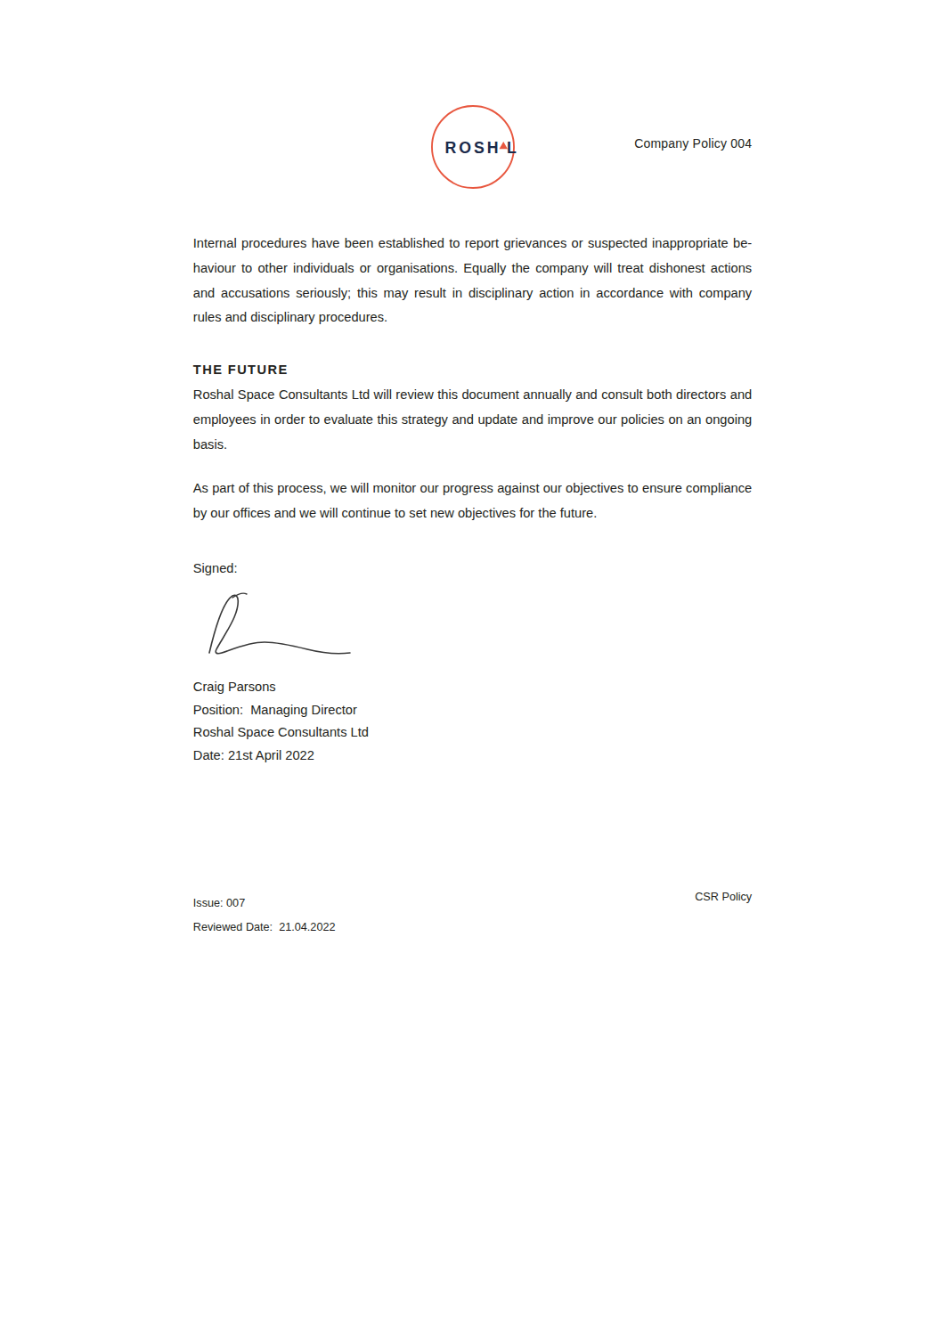ROSH L
Company Policy 004
Internal procedures have been established to report grievances or suspected inappropriate behaviour to other individuals or organisations. Equally the company will treat dishonest actions and accusations seriously; this may result in disciplinary action in accordance with company rules and disciplinary procedures.
The Future
Roshal Space Consultants Ltd will review this document annually and consult both directors and employees in order to evaluate this strategy and update and improve our policies on an ongoing basis.
As part of this process, we will monitor our progress against our objectives to ensure compliance by our offices and we will continue to set new objectives for the future.
Signed:
Craig Parsons
Position: Managing Director
Roshal Space Consultants Ltd
Date: 21st April 2022
CSR Policy
Issue: 007
Reviewed Date: 21.04.2022